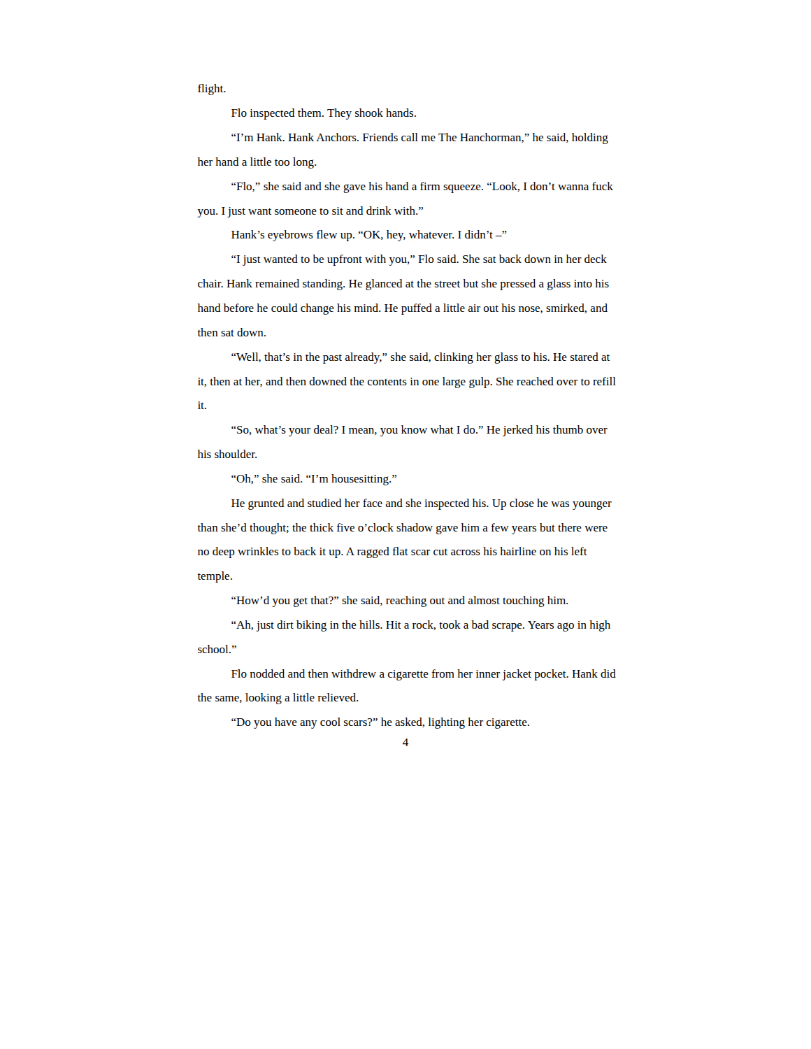flight.
Flo inspected them. They shook hands.
“I’m Hank. Hank Anchors. Friends call me The Hanchorman,” he said, holding her hand a little too long.
“Flo,” she said and she gave his hand a firm squeeze. “Look, I don’t wanna fuck you. I just want someone to sit and drink with.”
Hank’s eyebrows flew up. “OK, hey, whatever. I didn’t –”
“I just wanted to be upfront with you,” Flo said. She sat back down in her deck chair. Hank remained standing. He glanced at the street but she pressed a glass into his hand before he could change his mind. He puffed a little air out his nose, smirked, and then sat down.
“Well, that’s in the past already,” she said, clinking her glass to his. He stared at it, then at her, and then downed the contents in one large gulp. She reached over to refill it.
“So, what’s your deal? I mean, you know what I do.” He jerked his thumb over his shoulder.
“Oh,” she said. “I’m housesitting.”
He grunted and studied her face and she inspected his. Up close he was younger than she’d thought; the thick five o’clock shadow gave him a few years but there were no deep wrinkles to back it up. A ragged flat scar cut across his hairline on his left temple.
“How’d you get that?” she said, reaching out and almost touching him.
“Ah, just dirt biking in the hills. Hit a rock, took a bad scrape. Years ago in high school.”
Flo nodded and then withdrew a cigarette from her inner jacket pocket. Hank did the same, looking a little relieved.
“Do you have any cool scars?” he asked, lighting her cigarette.
4